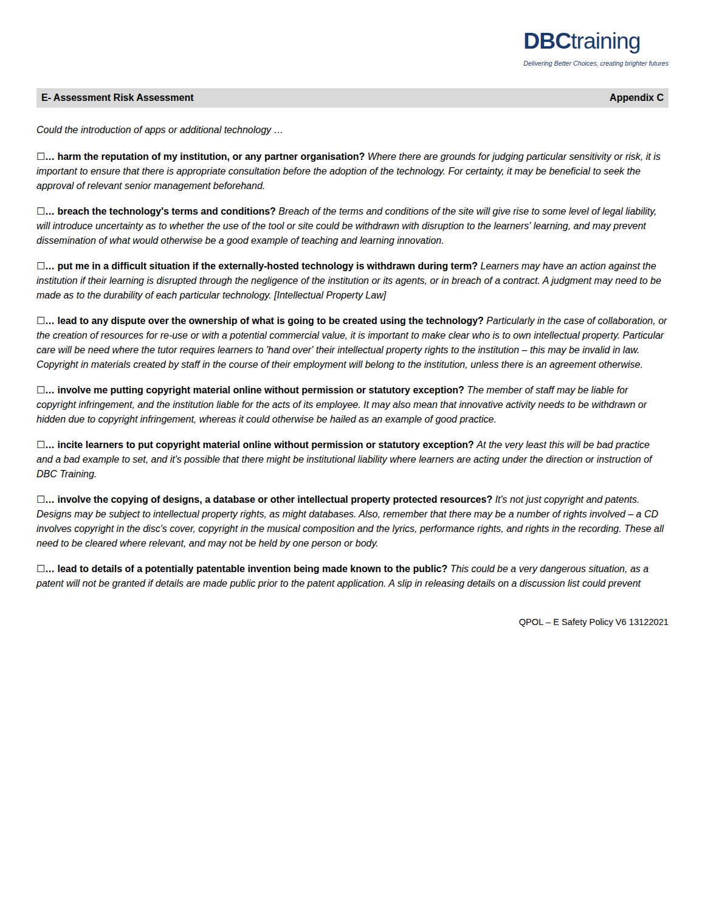DBC training
Delivering Better Choices, creating brighter futures
E- Assessment Risk Assessment Appendix C
Could the introduction of apps or additional technology …
☐… harm the reputation of my institution, or any partner organisation? Where there are grounds for judging particular sensitivity or risk, it is important to ensure that there is appropriate consultation before the adoption of the technology. For certainty, it may be beneficial to seek the approval of relevant senior management beforehand.
☐… breach the technology's terms and conditions? Breach of the terms and conditions of the site will give rise to some level of legal liability, will introduce uncertainty as to whether the use of the tool or site could be withdrawn with disruption to the learners' learning, and may prevent dissemination of what would otherwise be a good example of teaching and learning innovation.
☐… put me in a difficult situation if the externally-hosted technology is withdrawn during term? Learners may have an action against the institution if their learning is disrupted through the negligence of the institution or its agents, or in breach of a contract. A judgment may need to be made as to the durability of each particular technology. [Intellectual Property Law]
☐… lead to any dispute over the ownership of what is going to be created using the technology? Particularly in the case of collaboration, or the creation of resources for re-use or with a potential commercial value, it is important to make clear who is to own intellectual property. Particular care will be need where the tutor requires learners to 'hand over' their intellectual property rights to the institution – this may be invalid in law. Copyright in materials created by staff in the course of their employment will belong to the institution, unless there is an agreement otherwise.
☐… involve me putting copyright material online without permission or statutory exception? The member of staff may be liable for copyright infringement, and the institution liable for the acts of its employee. It may also mean that innovative activity needs to be withdrawn or hidden due to copyright infringement, whereas it could otherwise be hailed as an example of good practice.
☐… incite learners to put copyright material online without permission or statutory exception? At the very least this will be bad practice and a bad example to set, and it's possible that there might be institutional liability where learners are acting under the direction or instruction of DBC Training.
☐… involve the copying of designs, a database or other intellectual property protected resources? It's not just copyright and patents. Designs may be subject to intellectual property rights, as might databases. Also, remember that there may be a number of rights involved – a CD involves copyright in the disc's cover, copyright in the musical composition and the lyrics, performance rights, and rights in the recording. These all need to be cleared where relevant, and may not be held by one person or body.
☐… lead to details of a potentially patentable invention being made known to the public? This could be a very dangerous situation, as a patent will not be granted if details are made public prior to the patent application. A slip in releasing details on a discussion list could prevent
QPOL – E Safety Policy V6 13122021